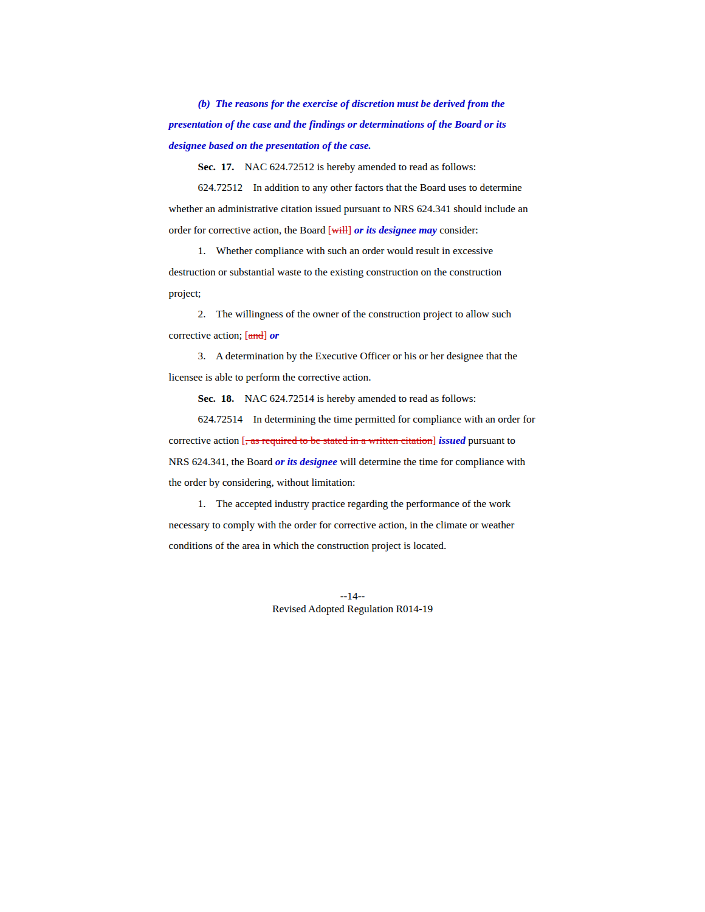(b) The reasons for the exercise of discretion must be derived from the presentation of the case and the findings or determinations of the Board or its designee based on the presentation of the case.
Sec. 17. NAC 624.72512 is hereby amended to read as follows:
624.72512 In addition to any other factors that the Board uses to determine whether an administrative citation issued pursuant to NRS 624.341 should include an order for corrective action, the Board [will] or its designee may consider:
1. Whether compliance with such an order would result in excessive destruction or substantial waste to the existing construction on the construction project;
2. The willingness of the owner of the construction project to allow such corrective action; [and] or
3. A determination by the Executive Officer or his or her designee that the licensee is able to perform the corrective action.
Sec. 18. NAC 624.72514 is hereby amended to read as follows:
624.72514 In determining the time permitted for compliance with an order for corrective action [, as required to be stated in a written citation] issued pursuant to NRS 624.341, the Board or its designee will determine the time for compliance with the order by considering, without limitation:
1. The accepted industry practice regarding the performance of the work necessary to comply with the order for corrective action, in the climate or weather conditions of the area in which the construction project is located.
--14--
Revised Adopted Regulation R014-19